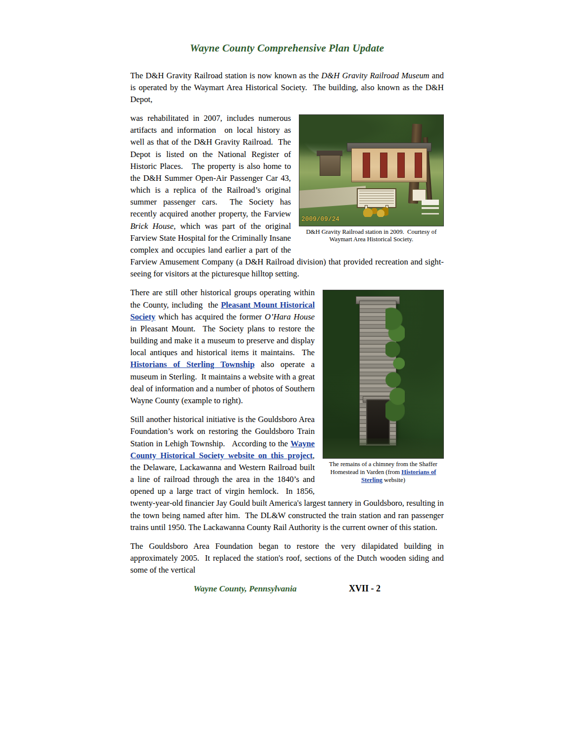Wayne County Comprehensive Plan Update
The D&H Gravity Railroad station is now known as the D&H Gravity Railroad Museum and is operated by the Waymart Area Historical Society. The building, also known as the D&H Depot,
2009/09/24
D&H Gravity Railroad station in 2009. Courtesy of Waymart Area Historical Society.
was rehabilitated in 2007, includes numerous artifacts and information on local history as well as that of the D&H Gravity Railroad. The Depot is listed on the National Register of Historic Places. The property is also home to the D&H Summer Open-Air Passenger Car 43, which is a replica of the Railroad’s original summer passenger cars. The Society has recently acquired another property, the Farview Brick House, which was part of the original Farview State Hospital for the Criminally Insane complex and occupies land earlier a part of the Farview Amusement Company (a D&H Railroad division) that provided recreation and sight-seeing for visitors at the picturesque hilltop setting.
The remains of a chimney from the Shaffer Homestead in Varden (from Historians of Sterling website)
There are still other historical groups operating within the County, including the Pleasant Mount Historical Society which has acquired the former O’Hara House in Pleasant Mount. The Society plans to restore the building and make it a museum to preserve and display local antiques and historical items it maintains. The Historians of Sterling Township also operate a museum in Sterling. It maintains a website with a great deal of information and a number of photos of Southern Wayne County (example to right).
Still another historical initiative is the Gouldsboro Area Foundation’s work on restoring the Gouldsboro Train Station in Lehigh Township. According to the Wayne County Historical Society website on this project, the Delaware, Lackawanna and Western Railroad built a line of railroad through the area in the 1840’s and opened up a large tract of virgin hemlock. In 1856, twenty-year-old financier Jay Gould built America's largest tannery in Gouldsboro, resulting in the town being named after him. The DL&W constructed the train station and ran passenger trains until 1950. The Lackawanna County Rail Authority is the current owner of this station.
The Gouldsboro Area Foundation began to restore the very dilapidated building in approximately 2005. It replaced the station's roof, sections of the Dutch wooden siding and some of the vertical
Wayne County, Pennsylvania XVII - 2